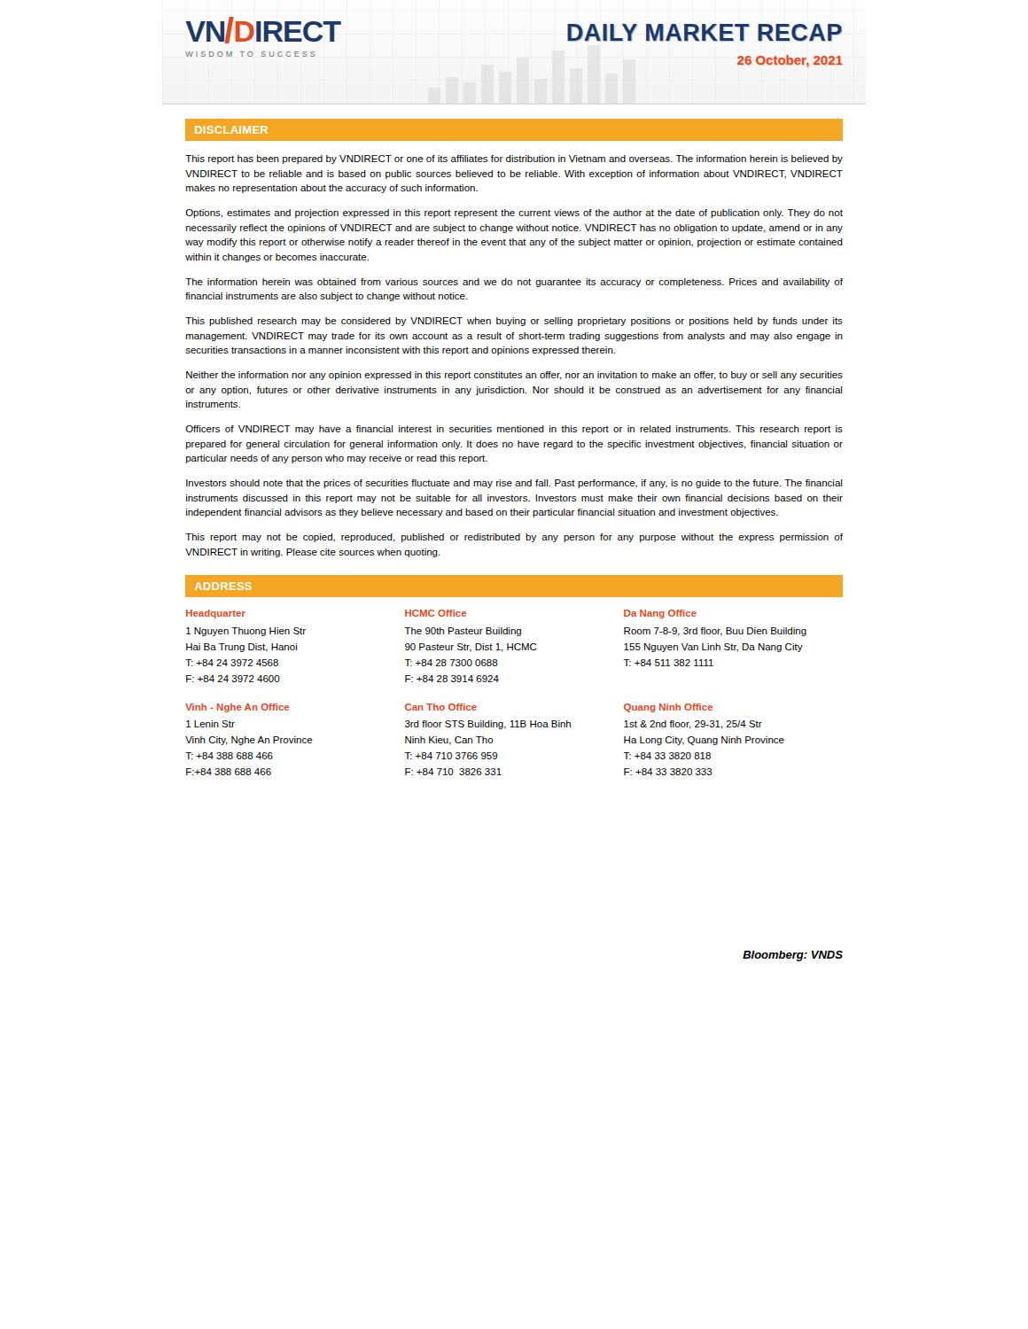VN DIRECT
Wisdom to Success
DAILY MARKET RECAP
26 October, 2021
DISCLAIMER
This report has been prepared by VNDIRECT or one of its affiliates for distribution in Vietnam and overseas. The information herein is believed by VNDIRECT to be reliable and is based on public sources believed to be reliable. With exception of information about VNDIRECT, VNDIRECT makes no representation about the accuracy of such information.
Options, estimates and projection expressed in this report represent the current views of the author at the date of publication only. They do not necessarily reflect the opinions of VNDIRECT and are subject to change without notice. VNDIRECT has no obligation to update, amend or in any way modify this report or otherwise notify a reader thereof in the event that any of the subject matter or opinion, projection or estimate contained within it changes or becomes inaccurate.
The information herein was obtained from various sources and we do not guarantee its accuracy or completeness. Prices and availability of financial instruments are also subject to change without notice.
This published research may be considered by VNDIRECT when buying or selling proprietary positions or positions held by funds under its management. VNDIRECT may trade for its own account as a result of short-term trading suggestions from analysts and may also engage in securities transactions in a manner inconsistent with this report and opinions expressed therein.
Neither the information nor any opinion expressed in this report constitutes an offer, nor an invitation to make an offer, to buy or sell any securities or any option, futures or other derivative instruments in any jurisdiction. Nor should it be construed as an advertisement for any financial instruments.
Officers of VNDIRECT may have a financial interest in securities mentioned in this report or in related instruments. This research report is prepared for general circulation for general information only. It does no have regard to the specific investment objectives, financial situation or particular needs of any person who may receive or read this report.
Investors should note that the prices of securities fluctuate and may rise and fall. Past performance, if any, is no guide to the future. The financial instruments discussed in this report may not be suitable for all investors. Investors must make their own financial decisions based on their independent financial advisors as they believe necessary and based on their particular financial situation and investment objectives.
This report may not be copied, reproduced, published or redistributed by any person for any purpose without the express permission of VNDIRECT in writing. Please cite sources when quoting.
ADDRESS
| Headquarter | HCMC Office | Da Nang Office |
| 1 Nguyen Thuong Hien Str | The 90th Pasteur Building | Room 7-8-9, 3rd floor, Buu Dien Building |
| Hai Ba Trung Dist, Hanoi | 90 Pasteur Str, Dist 1, HCMC | 155 Nguyen Van Linh Str, Da Nang City |
| T: +84 24 3972 4568 | T: +84 28 7300 0688 | T: +84 511 382 1111 |
| F: +84 24 3972 4600 | F: +84 28 3914 6924 | |
| Vinh - Nghe An Office | Can Tho Office | Quang Ninh Office |
| 1 Lenin Str | 3rd floor STS Building, 11B Hoa Binh | 1st & 2nd floor, 29-31, 25/4 Str |
| Vinh City, Nghe An Province | Ninh Kieu, Can Tho | Ha Long City, Quang Ninh Province |
| T: +84 388 688 466 | T: +84 710 3766 959 | T: +84 33 3820 818 |
| F:+84 388 688 466 | F: +84 710 3826 331 | F: +84 33 3820 333 |
Bloomberg: VNDS